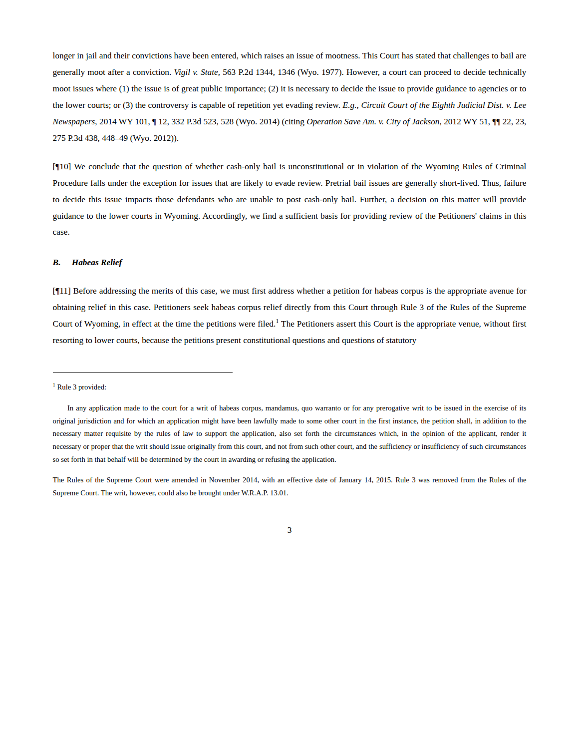longer in jail and their convictions have been entered, which raises an issue of mootness. This Court has stated that challenges to bail are generally moot after a conviction. Vigil v. State, 563 P.2d 1344, 1346 (Wyo. 1977). However, a court can proceed to decide technically moot issues where (1) the issue is of great public importance; (2) it is necessary to decide the issue to provide guidance to agencies or to the lower courts; or (3) the controversy is capable of repetition yet evading review. E.g., Circuit Court of the Eighth Judicial Dist. v. Lee Newspapers, 2014 WY 101, ¶ 12, 332 P.3d 523, 528 (Wyo. 2014) (citing Operation Save Am. v. City of Jackson, 2012 WY 51, ¶¶ 22, 23, 275 P.3d 438, 448–49 (Wyo. 2012)).
[¶10] We conclude that the question of whether cash-only bail is unconstitutional or in violation of the Wyoming Rules of Criminal Procedure falls under the exception for issues that are likely to evade review. Pretrial bail issues are generally short-lived. Thus, failure to decide this issue impacts those defendants who are unable to post cash-only bail. Further, a decision on this matter will provide guidance to the lower courts in Wyoming. Accordingly, we find a sufficient basis for providing review of the Petitioners' claims in this case.
B. Habeas Relief
[¶11] Before addressing the merits of this case, we must first address whether a petition for habeas corpus is the appropriate avenue for obtaining relief in this case. Petitioners seek habeas corpus relief directly from this Court through Rule 3 of the Rules of the Supreme Court of Wyoming, in effect at the time the petitions were filed.1 The Petitioners assert this Court is the appropriate venue, without first resorting to lower courts, because the petitions present constitutional questions and questions of statutory
1 Rule 3 provided:
In any application made to the court for a writ of habeas corpus, mandamus, quo warranto or for any prerogative writ to be issued in the exercise of its original jurisdiction and for which an application might have been lawfully made to some other court in the first instance, the petition shall, in addition to the necessary matter requisite by the rules of law to support the application, also set forth the circumstances which, in the opinion of the applicant, render it necessary or proper that the writ should issue originally from this court, and not from such other court, and the sufficiency or insufficiency of such circumstances so set forth in that behalf will be determined by the court in awarding or refusing the application.
The Rules of the Supreme Court were amended in November 2014, with an effective date of January 14, 2015. Rule 3 was removed from the Rules of the Supreme Court. The writ, however, could also be brought under W.R.A.P. 13.01.
3